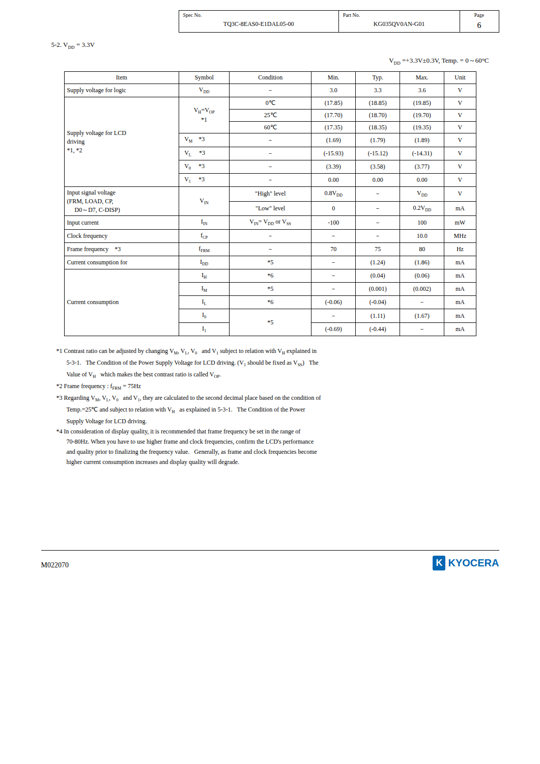| Spec No. TQ3C-8EAS0-E1DAL05-00 | Part No. KG035QV0AN-G01 | Page 6 |
5-2. VDD = 3.3V
VDD =+3.3V±0.3V, Temp. = 0～60°C
| Item | Symbol | Condition | Min. | Typ. | Max. | Unit |
| --- | --- | --- | --- | --- | --- | --- |
| Supply voltage for logic | V DD | － | 3.0 | 3.3 | 3.6 | V |
| Supply voltage for LCD driving *1, *2 | V H =V OP *1 | 0℃ | (17.85) | (18.85) | (19.85) | V |
| 25℃ | (17.70) | (18.70) | (19.70) | V |
| 60℃ | (17.35) | (18.35) | (19.35) | V |
| V M *3 | － | (1.69) | (1.79) | (1.89) | V |
| V L *3 | － | (-15.93) | (-15.12) | (-14.31) | V |
| V 0 *3 | － | (3.39) | (3.58) | (3.77) | V |
| V 1 *3 | － | 0.00 | 0.00 | 0.00 | V |
| Input signal voltage (FRM, LOAD, CP, D0～D7, C-DISP) | V IN | "High" level | 0.8V DD | － | V DD | V |
| "Low" level | 0 | － | 0.2V DD | mA |
| Input current | I IN | V IN = V DD or V SS | -100 | － | 100 | mW |
| Clock frequency | f CP | － | － | － | 10.0 | MHz |
| Frame frequency *3 | f FRM | － | 70 | 75 | 80 | Hz |
| Current consumption for | I DD | *5 | － | (1.24) | (1.86) | mA |
| Current consumption | I H | *6 | － | (0.04) | (0.06) | mA |
| I M | *5 | － | (0.001) | (0.002) | mA |
| I L | *6 | (-0.06) | (-0.04) | － | mA |
| I 0 | *5 | － | (1.11) | (1.67) | mA |
| I 1 | (-0.69) | (-0.44) | － | mA |
*1 Contrast ratio can be adjusted by changing VM, VL, V0 and V1 subject to relation with VH explained in
5-3-1. The Condition of the Power Supply Voltage for LCD driving. (V1 should be fixed as VSS) The
Value of VH which makes the best contrast ratio is called VOP.
*2 Frame frequency : fFRM = 75Hz
*3 Regarding VM, VL, V0 and V1, they are calculated to the second decimal place based on the condition of
Temp.=25℃ and subject to relation with VH as explained in 5-3-1. The Condition of the Power
Supply Voltage for LCD driving.
*4 In consideration of display quality, it is recommended that frame frequency be set in the range of
70-80Hz. When you have to use higher frame and clock frequencies, confirm the LCD's performance
and quality prior to finalizing the frequency value. Generally, as frame and clock frequencies become
higher current consumption increases and display quality will degrade.
M022070
K KYOCERA